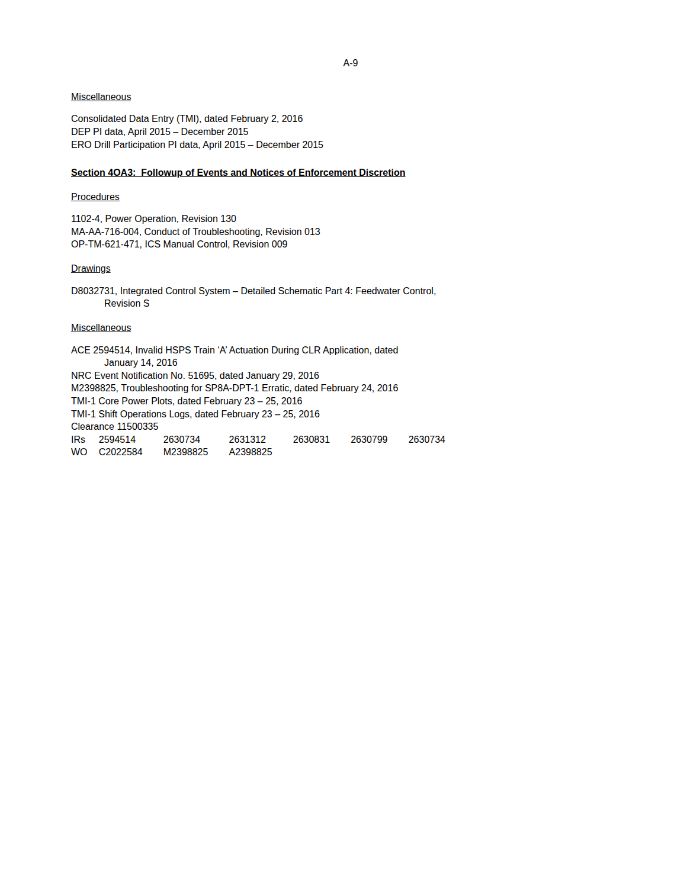A-9
Miscellaneous
Consolidated Data Entry (TMI), dated February 2, 2016
DEP PI data, April 2015 – December 2015
ERO Drill Participation PI data, April 2015 – December 2015
Section 4OA3: Followup of Events and Notices of Enforcement Discretion
Procedures
1102-4, Power Operation, Revision 130
MA-AA-716-004, Conduct of Troubleshooting, Revision 013
OP-TM-621-471, ICS Manual Control, Revision 009
Drawings
D8032731, Integrated Control System – Detailed Schematic Part 4: Feedwater Control,
Revision S
Miscellaneous
ACE 2594514, Invalid HSPS Train ‘A’ Actuation During CLR Application, dated
January 14, 2016
NRC Event Notification No. 51695, dated January 29, 2016
M2398825, Troubleshooting for SP8A-DPT-1 Erratic, dated February 24, 2016
TMI-1 Core Power Plots, dated February 23 – 25, 2016
TMI-1 Shift Operations Logs, dated February 23 – 25, 2016
Clearance 11500335
| IRs | 2594514 | 2630734 | 2631312 | 2630831 | 2630799 | 2630734 |
| WO | C2022584 | M2398825 | A2398825 | | | |